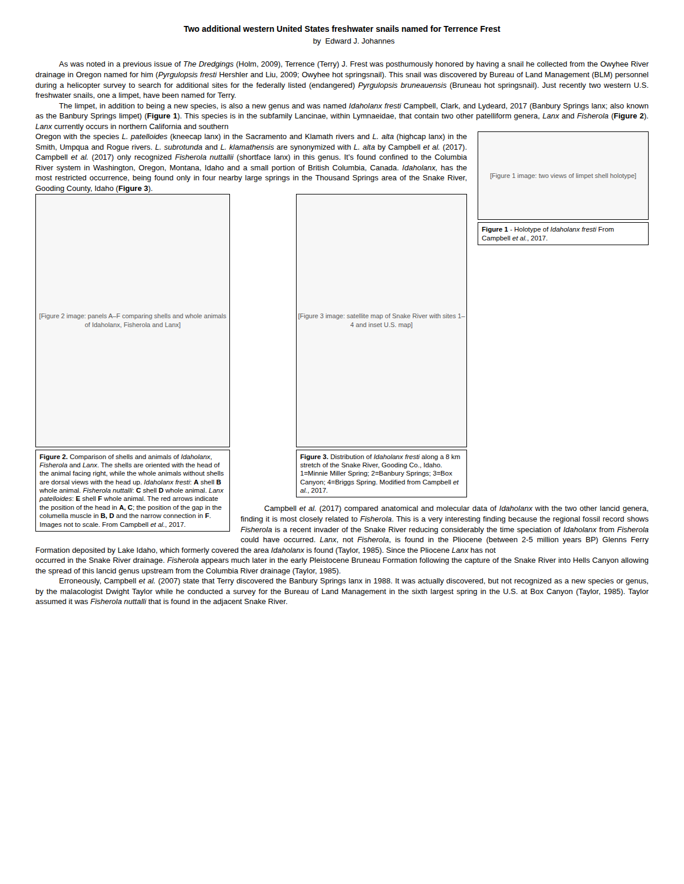Two additional western United States freshwater snails named for Terrence Frest
by Edward J. Johannes
As was noted in a previous issue of The Dredgings (Holm, 2009), Terrence (Terry) J. Frest was posthumously honored by having a snail he collected from the Owyhee River drainage in Oregon named for him (Pyrgulopsis fresti Hershler and Liu, 2009; Owyhee hot springsnail). This snail was discovered by Bureau of Land Management (BLM) personnel during a helicopter survey to search for additional sites for the federally listed (endangered) Pyrgulopsis bruneauensis (Bruneau hot springsnail). Just recently two western U.S. freshwater snails, one a limpet, have been named for Terry.
The limpet, in addition to being a new species, is also a new genus and was named Idaholanx fresti Campbell, Clark, and Lydeard, 2017 (Banbury Springs lanx; also known as the Banbury Springs limpet) (Figure 1). This species is in the subfamily Lancinae, within Lymnaeidae, that contain two other patelliform genera, Lanx and Fisherola (Figure 2). Lanx currently occurs in northern California and southern
[Figure 1 image: two views of limpet shell holotype]
Figure 1 - Holotype of Idaholanx fresti From Campbell et al., 2017.
Oregon with the species L. patelloides (kneecap lanx) in the Sacramento and Klamath rivers and L. alta (highcap lanx) in the Smith, Umpqua and Rogue rivers. L. subrotunda and L. klamathensis are synonymized with L. alta by Campbell et al. (2017). Campbell et al. (2017) only recognized Fisherola nuttallii (shortface lanx) in this genus. It's found confined to the Columbia River system in Washington, Oregon, Montana, Idaho and a small portion of British Columbia, Canada. Idaholanx, has the most restricted occurrence, being found only in four nearby large springs in the Thousand Springs area of the Snake River, Gooding County, Idaho (Figure 3).
[Figure 2 image: panels A–F comparing shells and whole animals of Idaholanx, Fisherola and Lanx]
Figure 2. Comparison of shells and animals of Idaholanx, Fisherola and Lanx. The shells are oriented with the head of the animal facing right, while the whole animals without shells are dorsal views with the head up. Idaholanx fresti: A shell B whole animal. Fisherola nuttalli: C shell D whole animal. Lanx patelloides: E shell F whole animal. The red arrows indicate the position of the head in A, C; the position of the gap in the columella muscle in B, D and the narrow connection in F. Images not to scale. From Campbell et al., 2017.
[Figure 3 image: satellite map of Snake River with sites 1–4 and inset U.S. map]
Figure 3. Distribution of Idaholanx fresti along a 8 km stretch of the Snake River, Gooding Co., Idaho. 1=Minnie Miller Spring; 2=Banbury Springs; 3=Box Canyon; 4=Briggs Spring. Modified from Campbell et al., 2017.
Campbell et al. (2017) compared anatomical and molecular data of Idaholanx with the two other lancid genera, finding it is most closely related to Fisherola. This is a very interesting finding because the regional fossil record shows Fisherola is a recent invader of the Snake River reducing considerably the time speciation of Idaholanx from Fisherola could have occurred. Lanx, not Fisherola, is found in the Pliocene (between 2-5 million years BP) Glenns Ferry Formation deposited by Lake Idaho, which formerly covered the area Idaholanx is found (Taylor, 1985). Since the Pliocene Lanx has not
occurred in the Snake River drainage. Fisherola appears much later in the early Pleistocene Bruneau Formation following the capture of the Snake River into Hells Canyon allowing the spread of this lancid genus upstream from the Columbia River drainage (Taylor, 1985).
Erroneously, Campbell et al. (2007) state that Terry discovered the Banbury Springs lanx in 1988. It was actually discovered, but not recognized as a new species or genus, by the malacologist Dwight Taylor while he conducted a survey for the Bureau of Land Management in the sixth largest spring in the U.S. at Box Canyon (Taylor, 1985). Taylor assumed it was Fisherola nuttalli that is found in the adjacent Snake River.